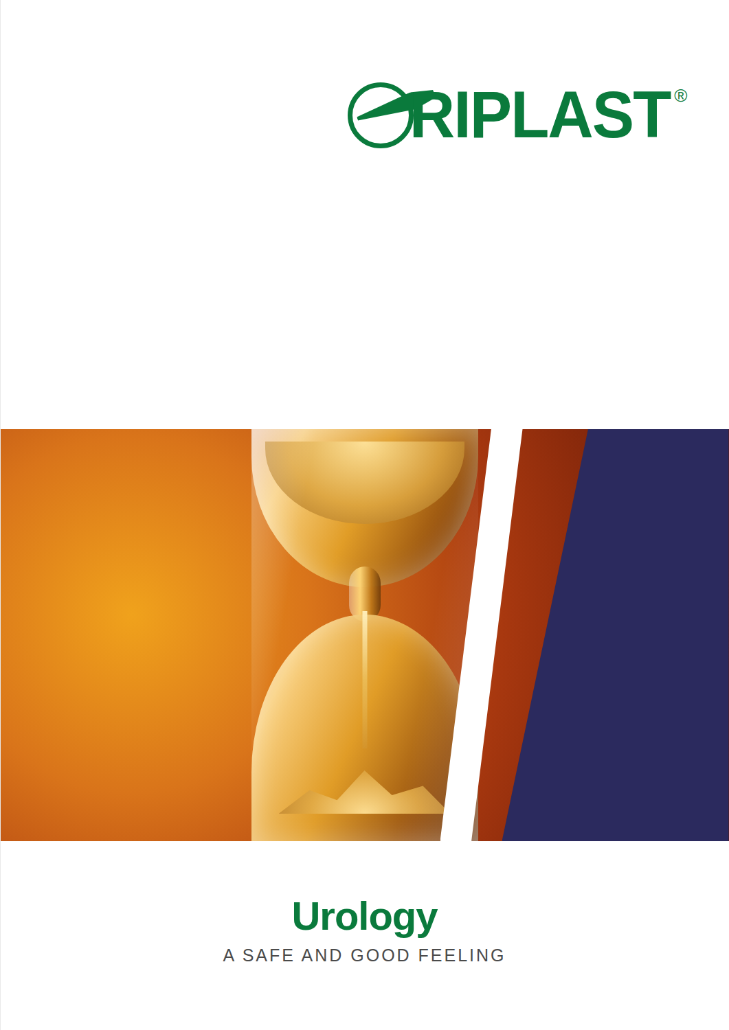RIPLAST
®
Urology
A SAFE AND GOOD FEELING